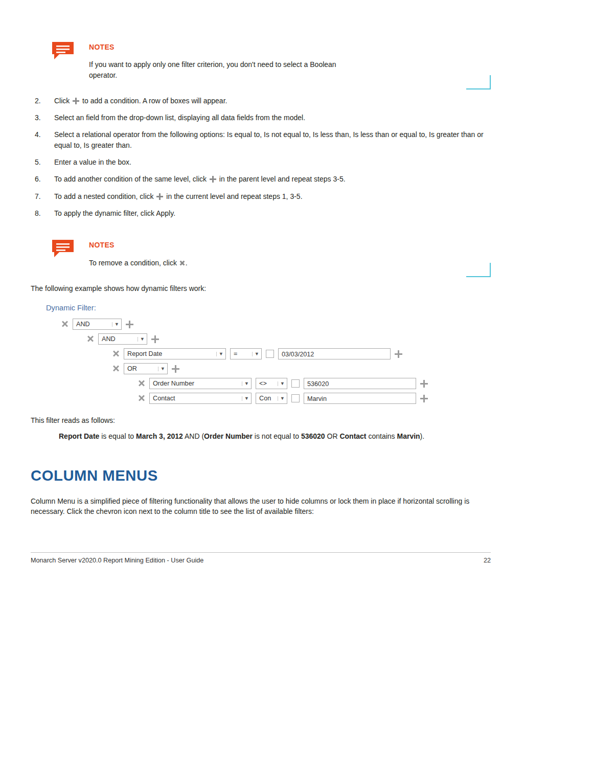NOTES
If you want to apply only one filter criterion, you don't need to select a Boolean operator.
Click to add a condition. A row of boxes will appear.
Select an field from the drop-down list, displaying all data fields from the model.
Select a relational operator from the following options: Is equal to, Is not equal to, Is less than, Is less than or equal to, Is greater than or equal to, Is greater than.
Enter a value in the box.
To add another condition of the same level, click in the parent level and repeat steps 3-5.
To add a nested condition, click in the current level and repeat steps 1, 3-5.
To apply the dynamic filter, click Apply.
NOTES
To remove a condition, click .
The following example shows how dynamic filters work:
Dynamic Filter:
AND ▼
AND ▼
Report Date ▼ = ▼ 03/03/2012
OR ▼
Order Number ▼ <> ▼ 536020
Contact ▼ Con ▼ Marvin
This filter reads as follows:
Report Date is equal to March 3, 2012 AND (Order Number is not equal to 536020 OR Contact contains Marvin).
COLUMN MENUS
Column Menu is a simplified piece of filtering functionality that allows the user to hide columns or lock them in place if horizontal scrolling is necessary. Click the chevron icon next to the column title to see the list of available filters:
Monarch Server v2020.0 Report Mining Edition - User Guide 22